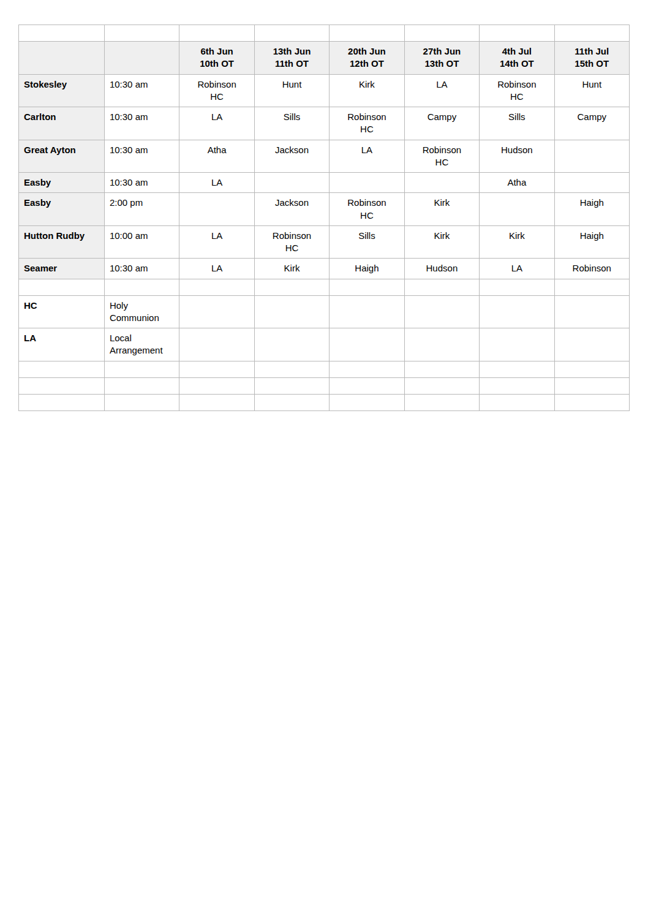| | | 6th Jun 10th OT | 13th Jun 11th OT | 20th Jun 12th OT | 27th Jun 13th OT | 4th Jul 14th OT | 11th Jul 15th OT |
| --- | --- | --- | --- | --- | --- | --- | --- |
| Stokesley | 10:30 am | Robinson HC | Hunt | Kirk | LA | Robinson HC | Hunt |
| Carlton | 10:30 am | LA | Sills | Robinson HC | Campy | Sills | Campy |
| Great Ayton | 10:30 am | Atha | Jackson | LA | Robinson HC | Hudson | |
| Easby | 10:30 am | LA | | | | Atha | |
| Easby | 2:00 pm | | Jackson | Robinson HC | Kirk | | Haigh |
| Hutton Rudby | 10:00 am | LA | Robinson HC | Sills | Kirk | Kirk | Haigh |
| Seamer | 10:30 am | LA | Kirk | Haigh | Hudson | LA | Robinson |
| HC | Holy Communion | | | | | | |
| LA | Local Arrangement | | | | | | |